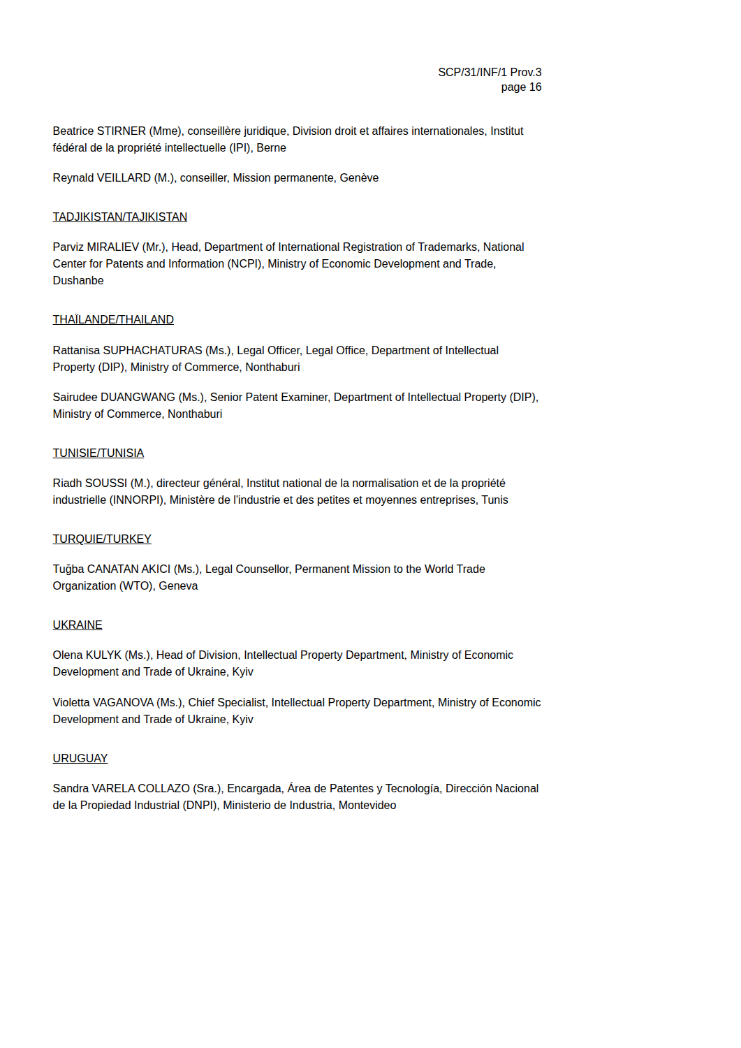SCP/31/INF/1 Prov.3
page 16
Beatrice STIRNER (Mme), conseillère juridique, Division droit et affaires internationales, Institut fédéral de la propriété intellectuelle (IPI), Berne
Reynald VEILLARD (M.), conseiller, Mission permanente, Genève
TADJIKISTAN/TAJIKISTAN
Parviz MIRALIEV (Mr.), Head, Department of International Registration of Trademarks, National Center for Patents and Information (NCPI), Ministry of Economic Development and Trade, Dushanbe
THAÏLANDE/THAILAND
Rattanisa SUPHACHATURAS (Ms.), Legal Officer, Legal Office, Department of Intellectual Property (DIP), Ministry of Commerce, Nonthaburi
Sairudee DUANGWANG (Ms.), Senior Patent Examiner, Department of Intellectual Property (DIP), Ministry of Commerce, Nonthaburi
TUNISIE/TUNISIA
Riadh SOUSSI (M.), directeur général, Institut national de la normalisation et de la propriété industrielle (INNORPI), Ministère de l'industrie et des petites et moyennes entreprises, Tunis
TURQUIE/TURKEY
Tuğba CANATAN AKICI (Ms.), Legal Counsellor, Permanent Mission to the World Trade Organization (WTO), Geneva
UKRAINE
Olena KULYK (Ms.), Head of Division, Intellectual Property Department, Ministry of Economic Development and Trade of Ukraine, Kyiv
Violetta VAGANOVA (Ms.), Chief Specialist, Intellectual Property Department, Ministry of Economic Development and Trade of Ukraine, Kyiv
URUGUAY
Sandra VARELA COLLAZO (Sra.), Encargada, Área de Patentes y Tecnología, Dirección Nacional de la Propiedad Industrial (DNPI), Ministerio de Industria, Montevideo